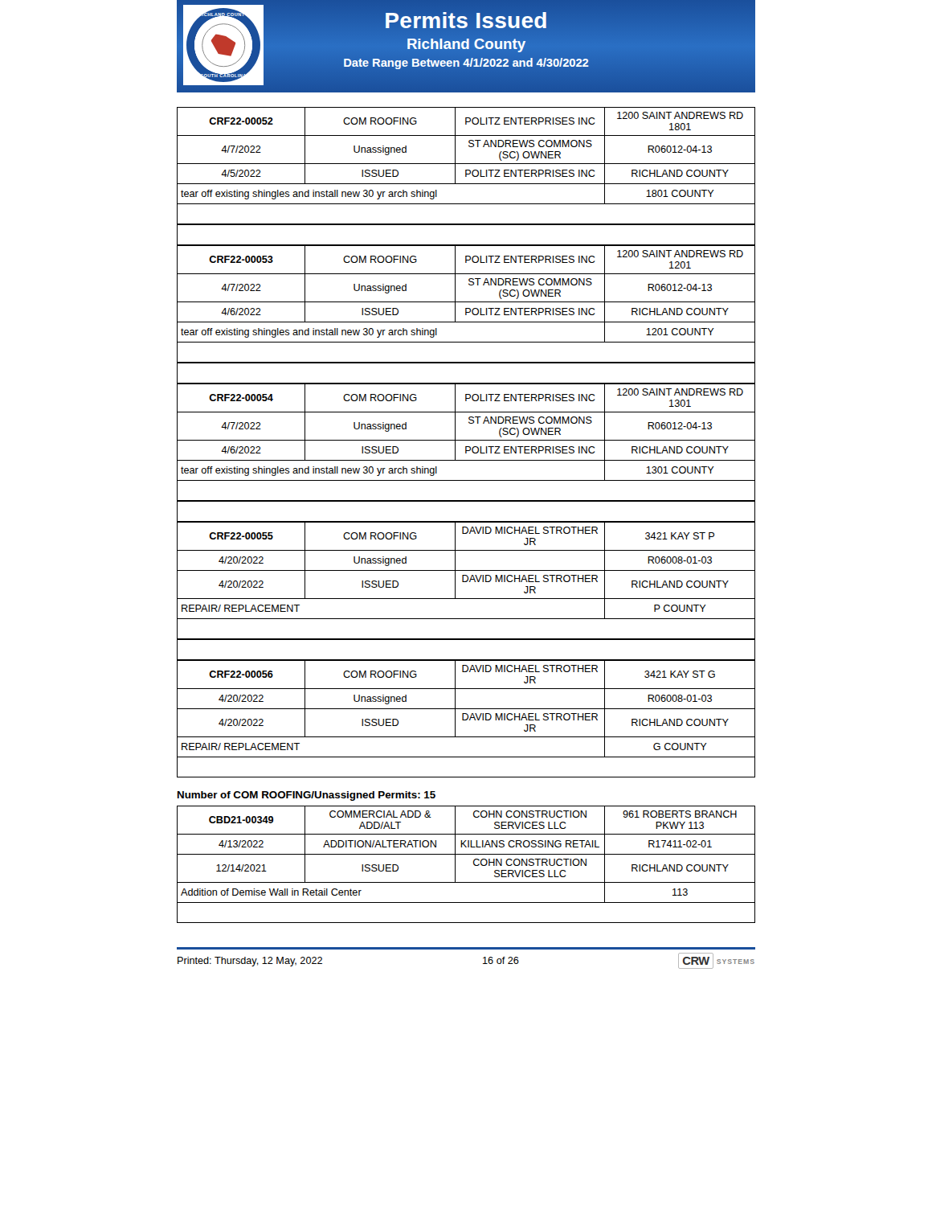RICHLAND COUNTY
SOUTH CAROLINA
Permits Issued
Richland County
Date Range Between 4/1/2022 and 4/30/2022
| CRF22-00052 | COM ROOFING | POLITZ ENTERPRISES INC | 1200 SAINT ANDREWS RD 1801 |
| 4/7/2022 | Unassigned | ST ANDREWS COMMONS (SC) OWNER | R06012-04-13 |
| 4/5/2022 | ISSUED | POLITZ ENTERPRISES INC | RICHLAND COUNTY |
| tear off existing shingles and install new 30 yr arch shingl | 1801 COUNTY |
| CRF22-00053 | COM ROOFING | POLITZ ENTERPRISES INC | 1200 SAINT ANDREWS RD 1201 |
| 4/7/2022 | Unassigned | ST ANDREWS COMMONS (SC) OWNER | R06012-04-13 |
| 4/6/2022 | ISSUED | POLITZ ENTERPRISES INC | RICHLAND COUNTY |
| tear off existing shingles and install new 30 yr arch shingl | 1201 COUNTY |
| CRF22-00054 | COM ROOFING | POLITZ ENTERPRISES INC | 1200 SAINT ANDREWS RD 1301 |
| 4/7/2022 | Unassigned | ST ANDREWS COMMONS (SC) OWNER | R06012-04-13 |
| 4/6/2022 | ISSUED | POLITZ ENTERPRISES INC | RICHLAND COUNTY |
| tear off existing shingles and install new 30 yr arch shingl | 1301 COUNTY |
| CRF22-00055 | COM ROOFING | DAVID MICHAEL STROTHER JR | 3421 KAY ST P |
| 4/20/2022 | Unassigned | | R06008-01-03 |
| 4/20/2022 | ISSUED | DAVID MICHAEL STROTHER JR | RICHLAND COUNTY |
| REPAIR/ REPLACEMENT | P COUNTY |
| CRF22-00056 | COM ROOFING | DAVID MICHAEL STROTHER JR | 3421 KAY ST G |
| 4/20/2022 | Unassigned | | R06008-01-03 |
| 4/20/2022 | ISSUED | DAVID MICHAEL STROTHER JR | RICHLAND COUNTY |
| REPAIR/ REPLACEMENT | G COUNTY |
Number of COM ROOFING/Unassigned Permits: 15
| CBD21-00349 | COMMERCIAL ADD & ADD/ALT | COHN CONSTRUCTION SERVICES LLC | 961 ROBERTS BRANCH PKWY 113 |
| 4/13/2022 | ADDITION/ALTERATION | KILLIANS CROSSING RETAIL | R17411-02-01 |
| 12/14/2021 | ISSUED | COHN CONSTRUCTION SERVICES LLC | RICHLAND COUNTY |
| Addition of Demise Wall in Retail Center | 113 |
Printed: Thursday, 12 May, 2022
16 of 26
CRW SYSTEMS